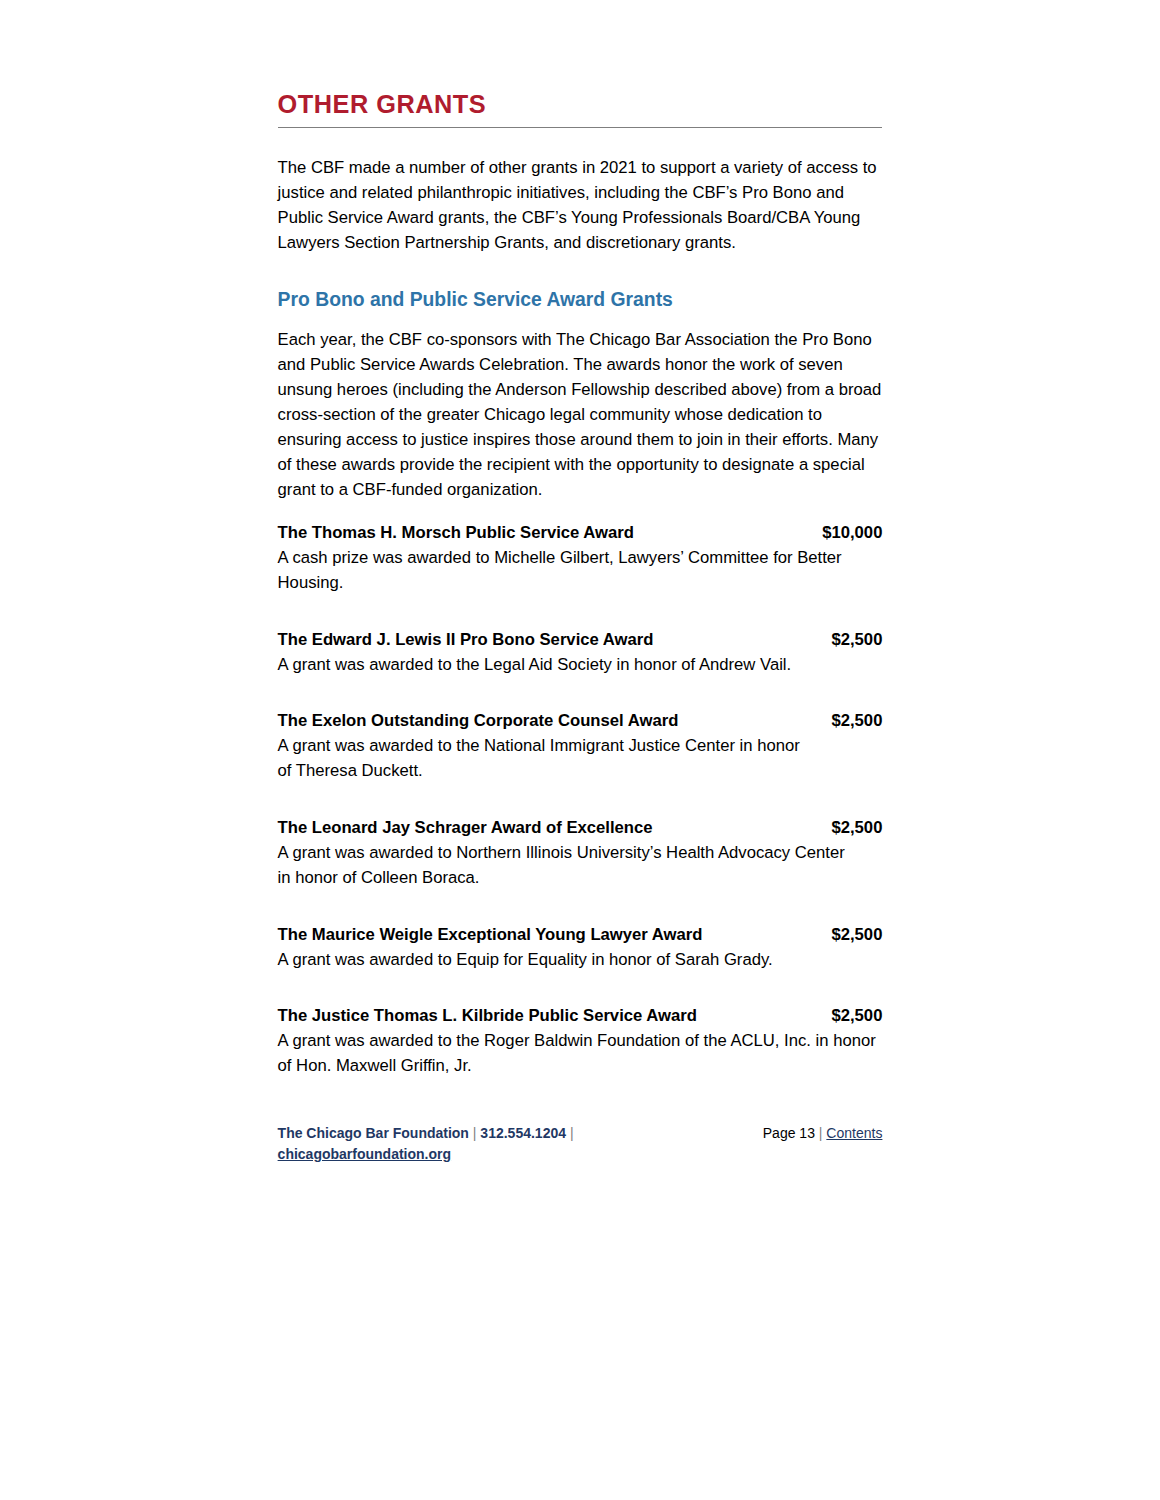OTHER GRANTS
The CBF made a number of other grants in 2021 to support a variety of access to justice and related philanthropic initiatives, including the CBF’s Pro Bono and Public Service Award grants, the CBF’s Young Professionals Board/CBA Young Lawyers Section Partnership Grants, and discretionary grants.
Pro Bono and Public Service Award Grants
Each year, the CBF co-sponsors with The Chicago Bar Association the Pro Bono and Public Service Awards Celebration. The awards honor the work of seven unsung heroes (including the Anderson Fellowship described above) from a broad cross-section of the greater Chicago legal community whose dedication to ensuring access to justice inspires those around them to join in their efforts. Many of these awards provide the recipient with the opportunity to designate a special grant to a CBF-funded organization.
The Thomas H. Morsch Public Service Award $10,000
A cash prize was awarded to Michelle Gilbert, Lawyers’ Committee for Better Housing.
The Edward J. Lewis II Pro Bono Service Award $2,500
A grant was awarded to the Legal Aid Society in honor of Andrew Vail.
The Exelon Outstanding Corporate Counsel Award $2,500
A grant was awarded to the National Immigrant Justice Center in honor
of Theresa Duckett.
The Leonard Jay Schrager Award of Excellence $2,500
A grant was awarded to Northern Illinois University’s Health Advocacy Center
in honor of Colleen Boraca.
The Maurice Weigle Exceptional Young Lawyer Award $2,500
A grant was awarded to Equip for Equality in honor of Sarah Grady.
The Justice Thomas L. Kilbride Public Service Award $2,500
A grant was awarded to the Roger Baldwin Foundation of the ACLU, Inc. in honor of Hon. Maxwell Griffin, Jr.
The Chicago Bar Foundation | 312.554.1204 | chicagobarfoundation.org
Page 13 | Contents